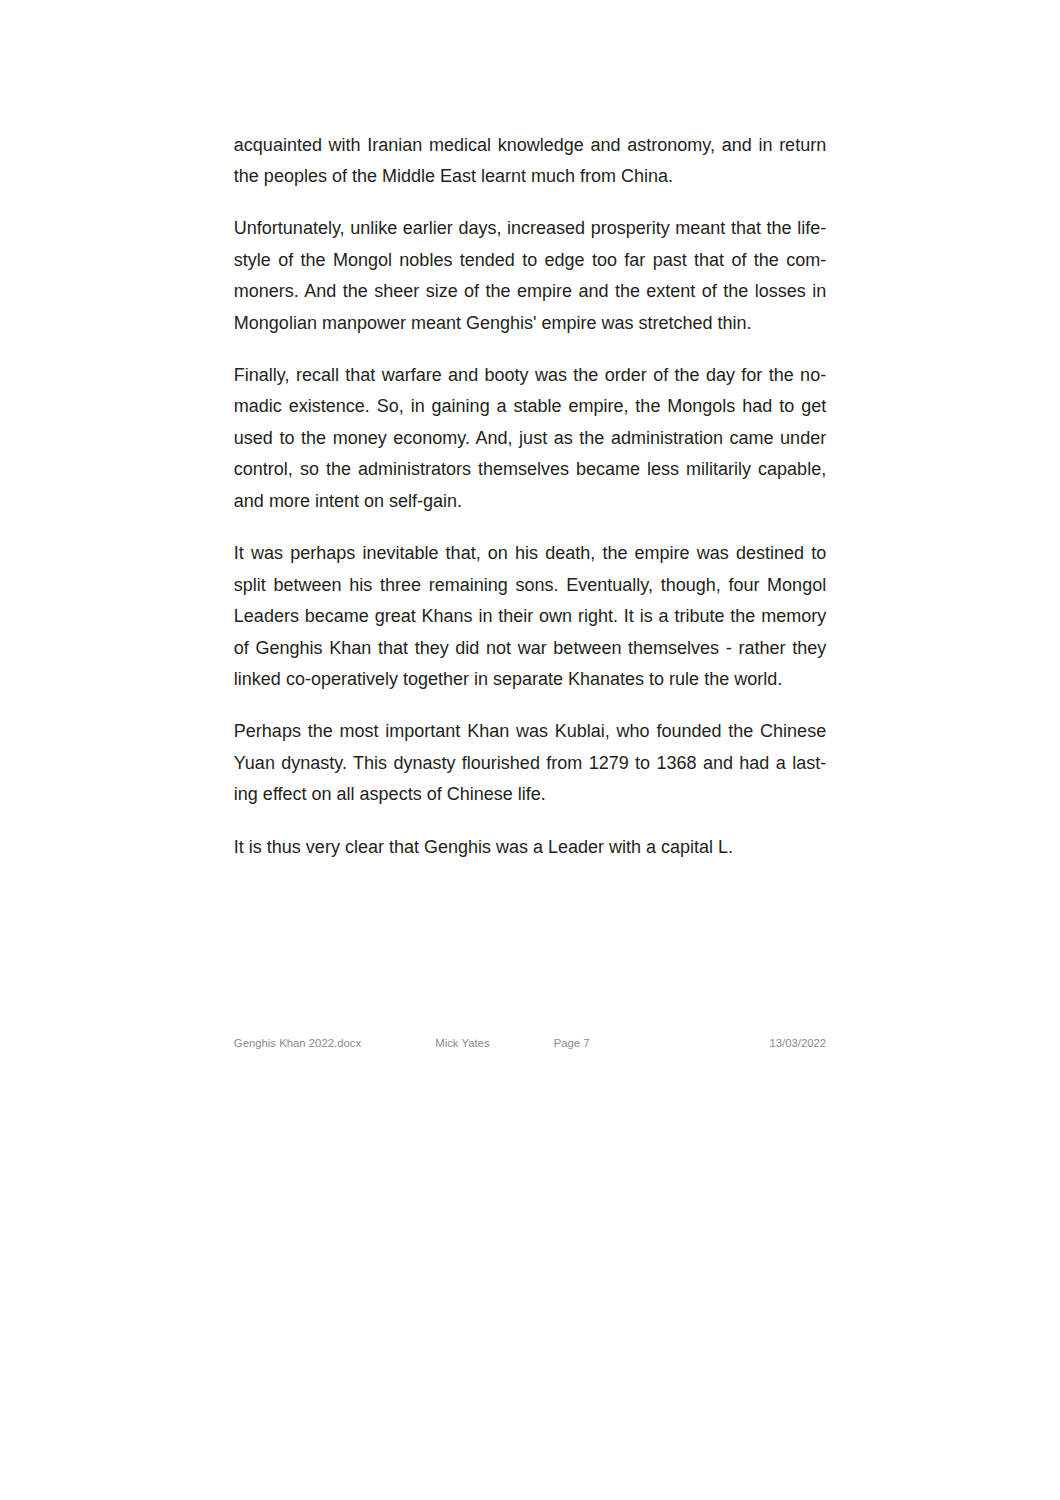acquainted with Iranian medical knowledge and astronomy, and in return the peoples of the Middle East learnt much from China.
Unfortunately, unlike earlier days, increased prosperity meant that the lifestyle of the Mongol nobles tended to edge too far past that of the commoners. And the sheer size of the empire and the extent of the losses in Mongolian manpower meant Genghis' empire was stretched thin.
Finally, recall that warfare and booty was the order of the day for the nomadic existence. So, in gaining a stable empire, the Mongols had to get used to the money economy. And, just as the administration came under control, so the administrators themselves became less militarily capable, and more intent on self-gain.
It was perhaps inevitable that, on his death, the empire was destined to split between his three remaining sons. Eventually, though, four Mongol Leaders became great Khans in their own right. It is a tribute the memory of Genghis Khan that they did not war between themselves - rather they linked co-operatively together in separate Khanates to rule the world.
Perhaps the most important Khan was Kublai, who founded the Chinese Yuan dynasty. This dynasty flourished from 1279 to 1368 and had a lasting effect on all aspects of Chinese life.
It is thus very clear that Genghis was a Leader with a capital L.
| Genghis Khan 2022.docx | Mick Yates | Page 7 | 13/03/2022 |